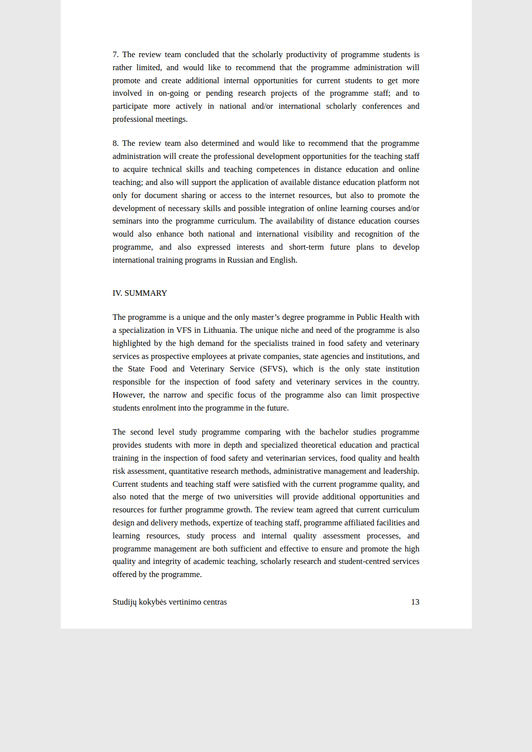7. The review team concluded that the scholarly productivity of programme students is rather limited, and would like to recommend that the programme administration will promote and create additional internal opportunities for current students to get more involved in on-going or pending research projects of the programme staff; and to participate more actively in national and/or international scholarly conferences and professional meetings.
8. The review team also determined and would like to recommend that the programme administration will create the professional development opportunities for the teaching staff to acquire technical skills and teaching competences in distance education and online teaching; and also will support the application of available distance education platform not only for document sharing or access to the internet resources, but also to promote the development of necessary skills and possible integration of online learning courses and/or seminars into the programme curriculum. The availability of distance education courses would also enhance both national and international visibility and recognition of the programme, and also expressed interests and short-term future plans to develop international training programs in Russian and English.
IV. SUMMARY
The programme is a unique and the only master’s degree programme in Public Health with a specialization in VFS in Lithuania. The unique niche and need of the programme is also highlighted by the high demand for the specialists trained in food safety and veterinary services as prospective employees at private companies, state agencies and institutions, and the State Food and Veterinary Service (SFVS), which is the only state institution responsible for the inspection of food safety and veterinary services in the country. However, the narrow and specific focus of the programme also can limit prospective students enrolment into the programme in the future.
The second level study programme comparing with the bachelor studies programme provides students with more in depth and specialized theoretical education and practical training in the inspection of food safety and veterinarian services, food quality and health risk assessment, quantitative research methods, administrative management and leadership. Current students and teaching staff were satisfied with the current programme quality, and also noted that the merge of two universities will provide additional opportunities and resources for further programme growth. The review team agreed that current curriculum design and delivery methods, expertize of teaching staff, programme affiliated facilities and learning resources, study process and internal quality assessment processes, and programme management are both sufficient and effective to ensure and promote the high quality and integrity of academic teaching, scholarly research and student-centred services offered by the programme.
Studijų kokybės vertinimo centras 13